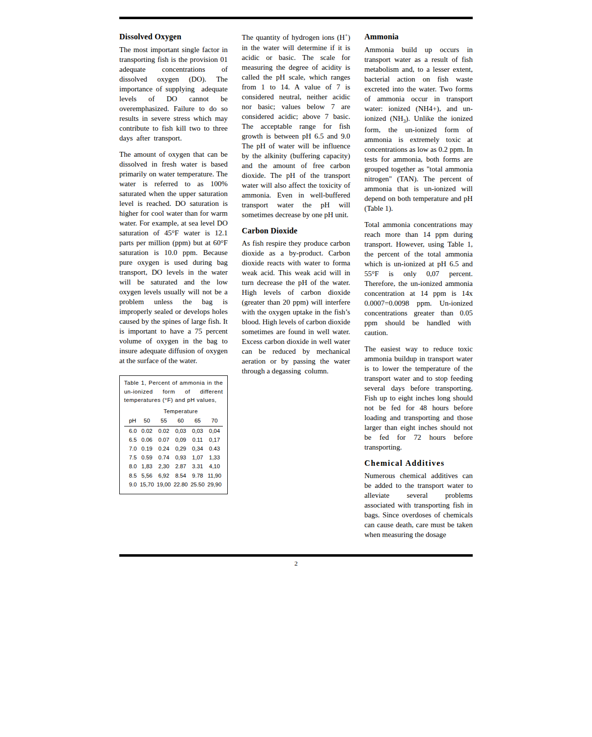Dissolved Oxygen
The most important single factor in transporting fish is the provision 01 adequate concentrations of dissolved oxygen (DO). The importance of supplying adequate levels of DO cannot be overemphasized. Failure to do so results in severe stress which may contribute to fish kill two to three days after transport.
The amount of oxygen that can be dissolved in fresh water is based primarily on water temperature. The water is referred to as 100% saturated when the upper saturation level is reached. DO saturation is higher for cool water than for warm water. For example, at sea level DO saturation of 45°F water is 12.1 parts per million (ppm) but at 60°F saturation is 10.0 ppm. Because pure oxygen is used during bag transport, DO levels in the water will be saturated and the low oxygen levels usually will not be a problem unless the bag is improperly sealed or develops holes caused by the spines of large fish. It is important to have a 75 percent volume of oxygen in the bag to insure adequate diffusion of oxygen at the surface of the water.
Table 1, Percent of ammonia in the un-ionized form of different temperatures (°F) and pH values,
| | Temperature |
| pH | 50 | 55 | 60 | 65 | 70 |
| 6.0 | 0.02 | 0.02 | 0,03 | 0,03 | 0,04 |
| 6.5 | 0.06 | 0.07 | 0,09 | 0.11 | 0,17 |
| 7.0 | 0.19 | 0.24 | 0,29 | 0,34 | 0.43 |
| 7.5 | 0.59 | 0.74 | 0,93 | 1,07 | 1,33 |
| 8.0 | 1,83 | 2,30 | 2.87 | 3.31 | 4,10 |
| 8.5 | 5,56 | 6,92 | 8.54 | 9.78 | 11,90 |
| 9.0 | 15,70 | 19,00 | 22.80 | 25.50 | 29,90 |
The quantity of hydrogen ions (H+) in the water will determine if it is acidic or basic. The scale for measuring the degree of acidity is called the pH scale, which ranges from 1 to 14. A value of 7 is considered neutral, neither acidic nor basic; values below 7 are considered acidic; above 7 basic. The acceptable range for fish growth is between pH 6.5 and 9.0 The pH of water will be influence by the alkinity (buffering capacity) and the amount of free carbon dioxide. The pH of the transport water will also affect the toxicity of ammonia. Even in well-buffered transport water the pH will sometimes decrease by one pH unit.
Carbon Dioxide
As fish respire they produce carbon dioxide as a by-product. Carbon dioxide reacts with water to forma weak acid. This weak acid will in turn decrease the pH of the water. High levels of carbon dioxide (greater than 20 ppm) will interfere with the oxygen uptake in the fish’s blood. High levels of carbon dioxide sometimes are found in well water. Excess carbon dioxide in well water can be reduced by mechanical aeration or by passing the water through a degassing column.
Ammonia
Ammonia build up occurs in transport water as a result of fish metabolism and, to a lesser extent, bacterial action on fish waste excreted into the water. Two forms of ammonia occur in transport water: ionized (NH4+), and un-ionized (NH3). Unlike the ionized form, the un-ionized form of ammonia is extremely toxic at concentrations as low as 0.2 ppm. In tests for ammonia, both forms are grouped together as "total ammonia nitrogen" (TAN). The percent of ammonia that is un-ionized will depend on both temperature and pH (Table 1).
Total ammonia concentrations may reach more than 14 ppm during transport. However, using Table 1, the percent of the total ammonia which is un-ionized at pH 6.5 and 55°F is only 0,07 percent. Therefore, the un-ionized ammonia concentration at 14 ppm is 14x 0.0007=0.0098 ppm. Un-ionized concentrations greater than 0.05 ppm should be handled with caution.
The easiest way to reduce toxic ammonia buildup in transport water is to lower the temperature of the transport water and to stop feeding several days before transporting. Fish up to eight inches long should not be fed for 48 hours before loading and transporting and those larger than eight inches should not be fed for 72 hours before transporting.
Chemical Additives
Numerous chemical additives can be added to the transport water to alleviate several problems associated with transporting fish in bags. Since overdoses of chemicals can cause death, care must be taken when measuring the dosage
2